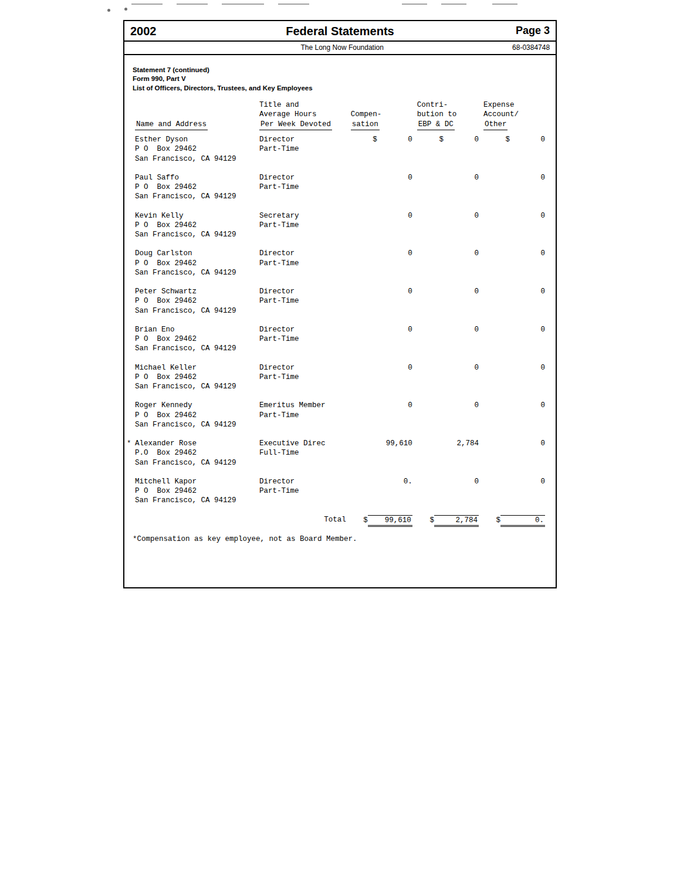2002
Federal Statements
Page 3
The Long Now Foundation
68-0384748
Statement 7 (continued)
Form 990, Part V
List of Officers, Directors, Trustees, and Key Employees
| | Title and Average Hours | Compen- | Contri- bution to | Expense Account/ |
| --- | --- | --- | --- | --- |
| Name and Address | Per Week Devoted | sation | EBP & DC | Other |
| Esther Dyson P O Box 29462 San Francisco, CA 94129 | Director Part-Time | $ 0 | $ 0 | $ 0 |
| Paul Saffo P O Box 29462 San Francisco, CA 94129 | Director Part-Time | 0 | 0 | 0 |
| Kevin Kelly P O Box 29462 San Francisco, CA 94129 | Secretary Part-Time | 0 | 0 | 0 |
| Doug Carlston P O Box 29462 San Francisco, CA 94129 | Director Part-Time | 0 | 0 | 0 |
| Peter Schwartz P O Box 29462 San Francisco, CA 94129 | Director Part-Time | 0 | 0 | 0 |
| Brian Eno P O Box 29462 San Francisco, CA 94129 | Director Part-Time | 0 | 0 | 0 |
| Michael Keller P O Box 29462 San Francisco, CA 94129 | Director Part-Time | 0 | 0 | 0 |
| Roger Kennedy P O Box 29462 San Francisco, CA 94129 | Emeritus Member Part-Time | 0 | 0 | 0 |
| Alexander Rose P.O Box 29462 San Francisco, CA 94129 | Executive Direc Full-Time | 99,610 | 2,784 | 0 |
| Mitchell Kapor P O Box 29462 San Francisco, CA 94129 | Director Part-Time | 0. | 0 | 0 |
| | Total | $ 99,610 | $ 2,784 | $ 0. |
*Compensation as key employee, not as Board Member.